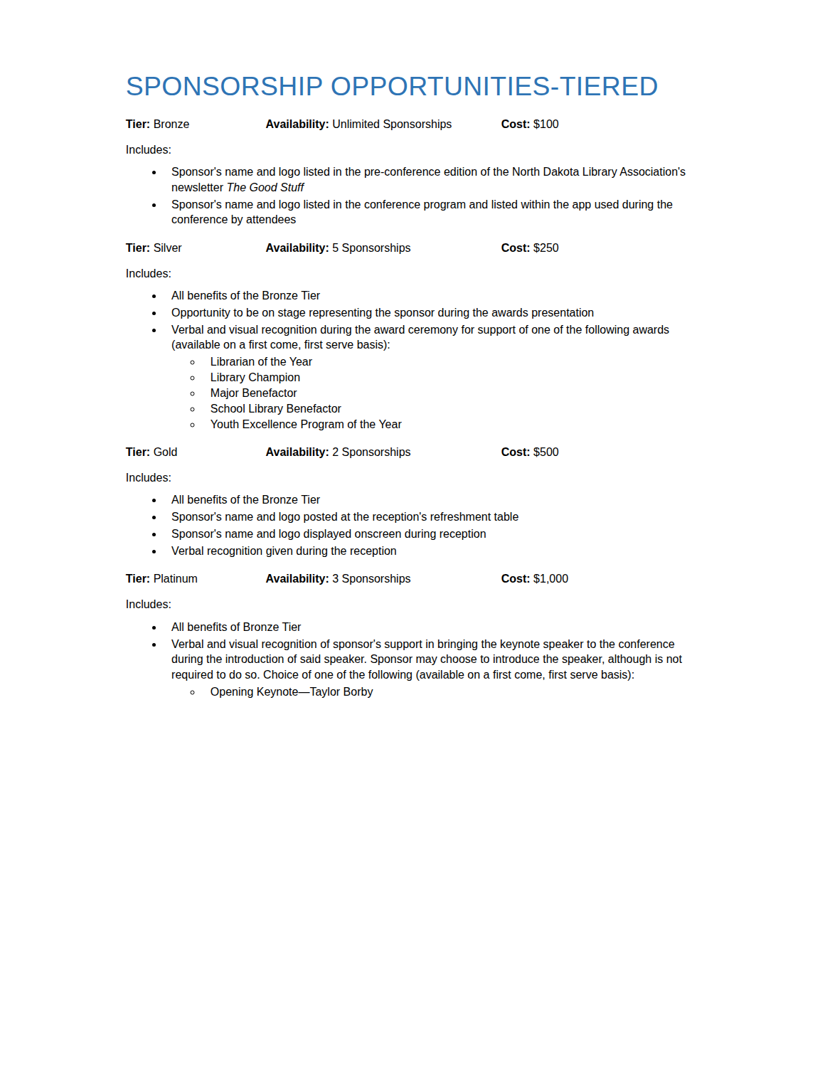SPONSORSHIP OPPORTUNITIES-TIERED
Tier: Bronze Availability: Unlimited Sponsorships Cost: $100
Includes:
Sponsor's name and logo listed in the pre-conference edition of the North Dakota Library Association's newsletter The Good Stuff
Sponsor's name and logo listed in the conference program and listed within the app used during the conference by attendees
Tier: Silver Availability: 5 Sponsorships Cost: $250
Includes:
All benefits of the Bronze Tier
Opportunity to be on stage representing the sponsor during the awards presentation
Verbal and visual recognition during the award ceremony for support of one of the following awards (available on a first come, first serve basis):
Librarian of the Year
Library Champion
Major Benefactor
School Library Benefactor
Youth Excellence Program of the Year
Tier: Gold Availability: 2 Sponsorships Cost: $500
Includes:
All benefits of the Bronze Tier
Sponsor's name and logo posted at the reception's refreshment table
Sponsor's name and logo displayed onscreen during reception
Verbal recognition given during the reception
Tier: Platinum Availability: 3 Sponsorships Cost: $1,000
Includes:
All benefits of Bronze Tier
Verbal and visual recognition of sponsor's support in bringing the keynote speaker to the conference during the introduction of said speaker. Sponsor may choose to introduce the speaker, although is not required to do so. Choice of one of the following (available on a first come, first serve basis):
Opening Keynote—Taylor Borby